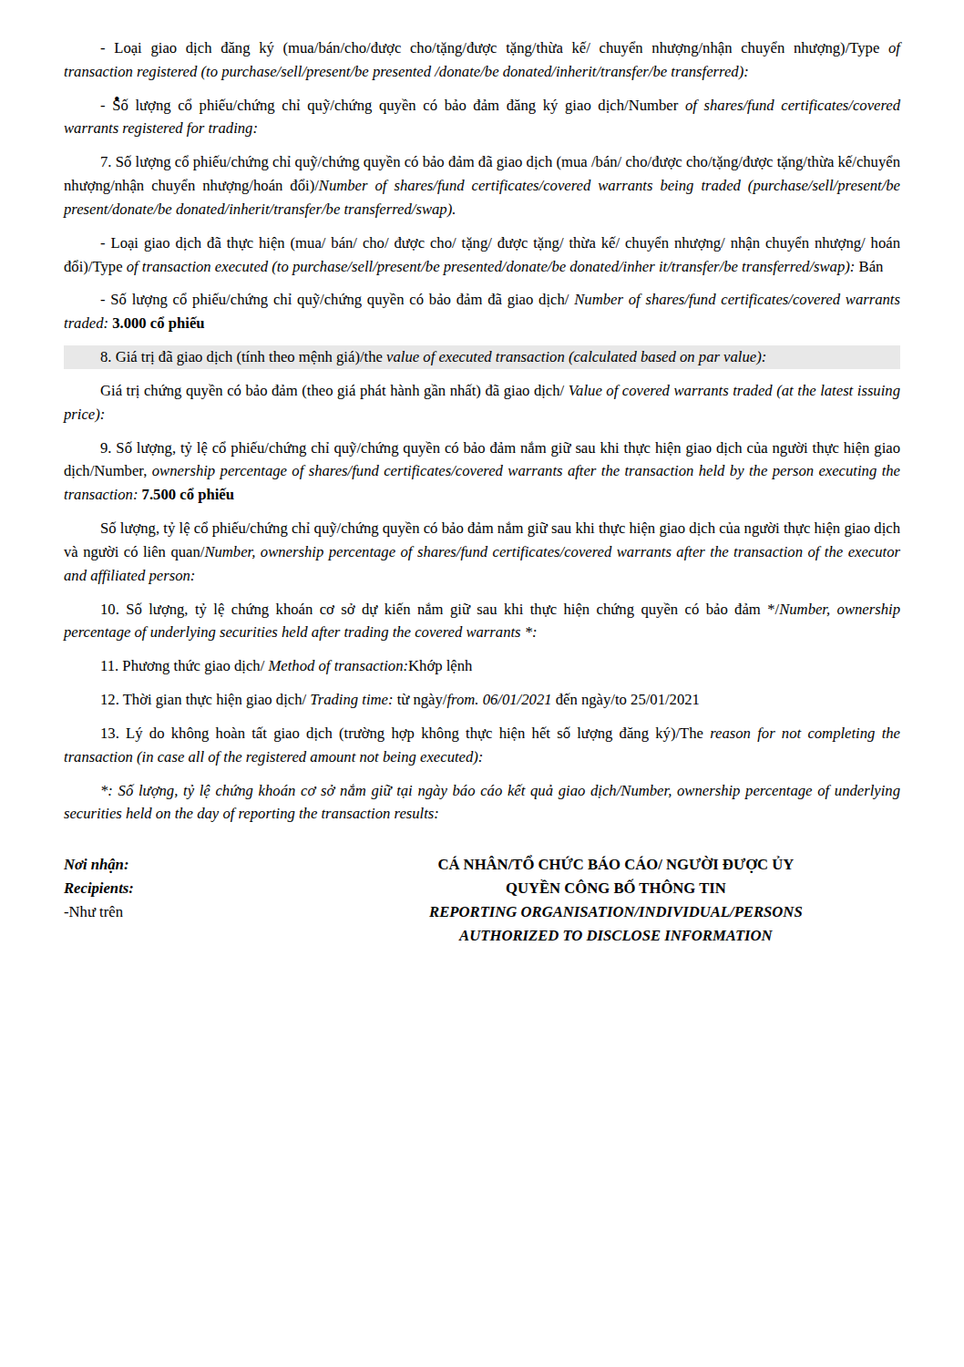•
- Loại giao dịch đăng ký (mua/bán/cho/được cho/tặng/được tặng/thừa kế/ chuyển nhượng/nhận chuyển nhượng)/Type of transaction registered (to purchase/sell/present/be presented /donate/be donated/inherit/transfer/be transferred):
- Số lượng cổ phiếu/chứng chỉ quỹ/chứng quyền có bảo đảm đăng ký giao dịch/Number of shares/fund certificates/covered warrants registered for trading:
7. Số lượng cổ phiếu/chứng chỉ quỹ/chứng quyền có bảo đảm đã giao dịch (mua /bán/ cho/được cho/tặng/được tặng/thừa kế/chuyển nhượng/nhận chuyển nhượng/hoán đổi)/Number of shares/fund certificates/covered warrants being traded (purchase/sell/present/be present/donate/be donated/inherit/transfer/be transferred/swap).
- Loại giao dịch đã thực hiện (mua/ bán/ cho/ được cho/ tặng/ được tặng/ thừa kế/ chuyển nhượng/ nhận chuyển nhượng/ hoán đổi)/Type of transaction executed (to purchase/sell/present/be presented/donate/be donated/inher it/transfer/be transferred/swap): Bán
- Số lượng cổ phiếu/chứng chỉ quỹ/chứng quyền có bảo đảm đã giao dịch/ Number of shares/fund certificates/covered warrants traded: 3.000 cổ phiếu
8. Giá trị đã giao dịch (tính theo mệnh giá)/the value of executed transaction (calculated based on par value):
Giá trị chứng quyền có bảo đảm (theo giá phát hành gần nhất) đã giao dịch/ Value of covered warrants traded (at the latest issuing price):
9. Số lượng, tỷ lệ cổ phiếu/chứng chỉ quỹ/chứng quyền có bảo đảm nắm giữ sau khi thực hiện giao dịch của người thực hiện giao dịch/Number, ownership percentage of shares/fund certificates/covered warrants after the transaction held by the person executing the transaction: 7.500 cổ phiếu
Số lượng, tỷ lệ cổ phiếu/chứng chỉ quỹ/chứng quyền có bảo đảm nắm giữ sau khi thực hiện giao dịch của người thực hiện giao dịch và người có liên quan/Number, ownership percentage of shares/fund certificates/covered warrants after the transaction of the executor and affiliated person:
10. Số lượng, tỷ lệ chứng khoán cơ sở dự kiến nắm giữ sau khi thực hiện chứng quyền có bảo đảm */Number, ownership percentage of underlying securities held after trading the covered warrants *:
11. Phương thức giao dịch/ Method of transaction: Khớp lệnh
12. Thời gian thực hiện giao dịch/ Trading time: từ ngày/from. 06/01/2021 đến ngày/to 25/01/2021
13. Lý do không hoàn tất giao dịch (trường hợp không thực hiện hết số lượng đăng ký)/The reason for not completing the transaction (in case all of the registered amount not being executed):
*: Số lượng, tỷ lệ chứng khoán cơ sở nắm giữ tại ngày báo cáo kết quả giao dịch/Number, ownership percentage of underlying securities held on the day of reporting the transaction results:
Nơi nhận:
Recipients:
-Như trên
CÁ NHÂN/TỔ CHỨC BÁO CÁO/ NGƯỜI ĐƯỢC ỦY
QUYỀN CÔNG BỐ THÔNG TIN
REPORTING ORGANISATION/INDIVIDUAL/PERSONS
AUTHORIZED TO DISCLOSE INFORMATION